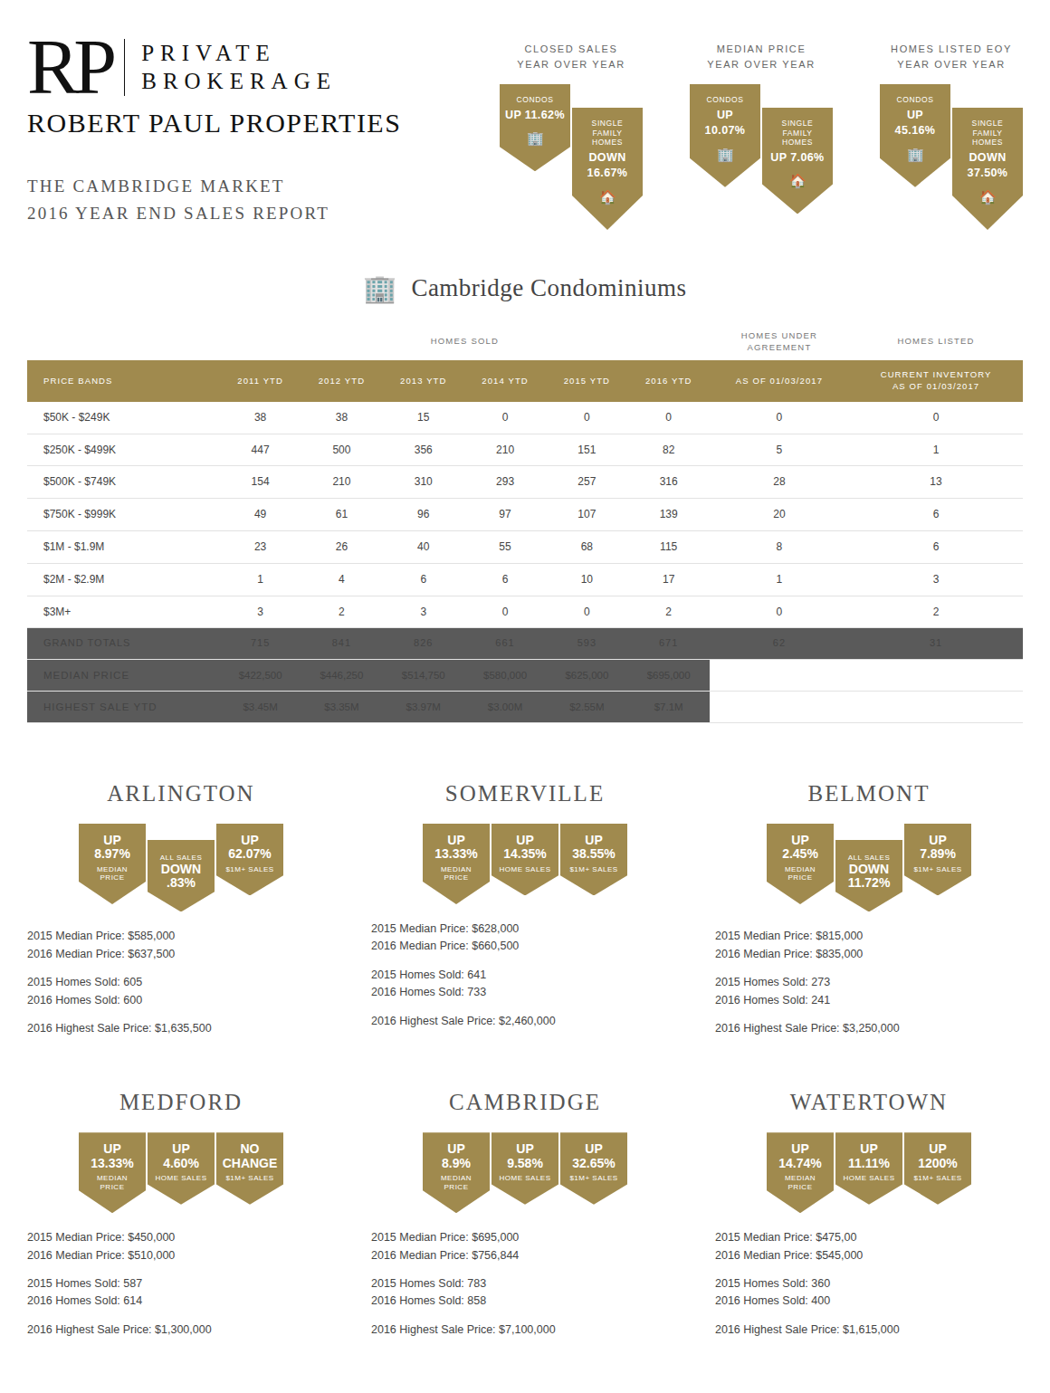RP
PRIVATE
BROKERAGE
ROBERT PAUL PROPERTIES
THE CAMBRIDGE MARKET
2016 YEAR END SALES REPORT
CLOSED SALES
YEAR OVER YEAR
CONDOS
UP 11.62%
🏢
SINGLE
FAMILY HOMES
DOWN 16.67%
🏠
MEDIAN PRICE
YEAR OVER YEAR
CONDOS
UP 10.07%
🏢
SINGLE
FAMILY HOMES
UP 7.06%
🏠
HOMES LISTED EOY
YEAR OVER YEAR
CONDOS
UP 45.16%
🏢
SINGLE
FAMILY HOMES
DOWN 37.50%
🏠
🏢
Cambridge Condominiums
| | HOMES SOLD | HOMES UNDER AGREEMENT | HOMES LISTED |
| --- | --- | --- | --- |
| PRICE BANDS | 2011 YTD | 2012 YTD | 2013 YTD | 2014 YTD | 2015 YTD | 2016 YTD | AS OF 01/03/2017 | CURRENT INVENTORY AS OF 01/03/2017 |
| $50K - $249K | 38 | 38 | 15 | 0 | 0 | 0 | 0 | 0 |
| $250K - $499K | 447 | 500 | 356 | 210 | 151 | 82 | 5 | 1 |
| $500K - $749K | 154 | 210 | 310 | 293 | 257 | 316 | 28 | 13 |
| $750K - $999K | 49 | 61 | 96 | 97 | 107 | 139 | 20 | 6 |
| $1M - $1.9M | 23 | 26 | 40 | 55 | 68 | 115 | 8 | 6 |
| $2M - $2.9M | 1 | 4 | 6 | 6 | 10 | 17 | 1 | 3 |
| $3M+ | 3 | 2 | 3 | 0 | 0 | 2 | 0 | 2 |
| GRAND TOTALS | 715 | 841 | 826 | 661 | 593 | 671 | 62 | 31 |
| MEDIAN PRICE | $422,500 | $446,250 | $514,750 | $580,000 | $625,000 | $695,000 | | |
| HIGHEST SALE YTD | $3.45M | $3.35M | $3.97M | $3.00M | $2.55M | $7.1M | | |
ARLINGTON
UP
8.97%
MEDIAN
PRICE
ALL SALES
DOWN
.83%
UP
62.07%
$1M+ SALES
2015 Median Price: $585,000
2016 Median Price: $637,500
2015 Homes Sold: 605
2016 Homes Sold: 600
2016 Highest Sale Price: $1,635,500
SOMERVILLE
UP
13.33%
MEDIAN
PRICE
UP
14.35%
HOME SALES
UP
38.55%
$1M+ SALES
2015 Median Price: $628,000
2016 Median Price: $660,500
2015 Homes Sold: 641
2016 Homes Sold: 733
2016 Highest Sale Price: $2,460,000
BELMONT
UP
2.45%
MEDIAN
PRICE
ALL SALES
DOWN
11.72%
UP
7.89%
$1M+ SALES
2015 Median Price: $815,000
2016 Median Price: $835,000
2015 Homes Sold: 273
2016 Homes Sold: 241
2016 Highest Sale Price: $3,250,000
MEDFORD
UP
13.33%
MEDIAN
PRICE
UP
4.60%
HOME SALES
NO
CHANGE
$1M+ SALES
2015 Median Price: $450,000
2016 Median Price: $510,000
2015 Homes Sold: 587
2016 Homes Sold: 614
2016 Highest Sale Price: $1,300,000
CAMBRIDGE
UP
8.9%
MEDIAN
PRICE
UP
9.58%
HOME SALES
UP
32.65%
$1M+ SALES
2015 Median Price: $695,000
2016 Median Price: $756,844
2015 Homes Sold: 783
2016 Homes Sold: 858
2016 Highest Sale Price: $7,100,000
WATERTOWN
UP
14.74%
MEDIAN
PRICE
UP
11.11%
HOME SALES
UP
1200%
$1M+ SALES
2015 Median Price: $475,00
2016 Median Price: $545,000
2015 Homes Sold: 360
2016 Homes Sold: 400
2016 Highest Sale Price: $1,615,000